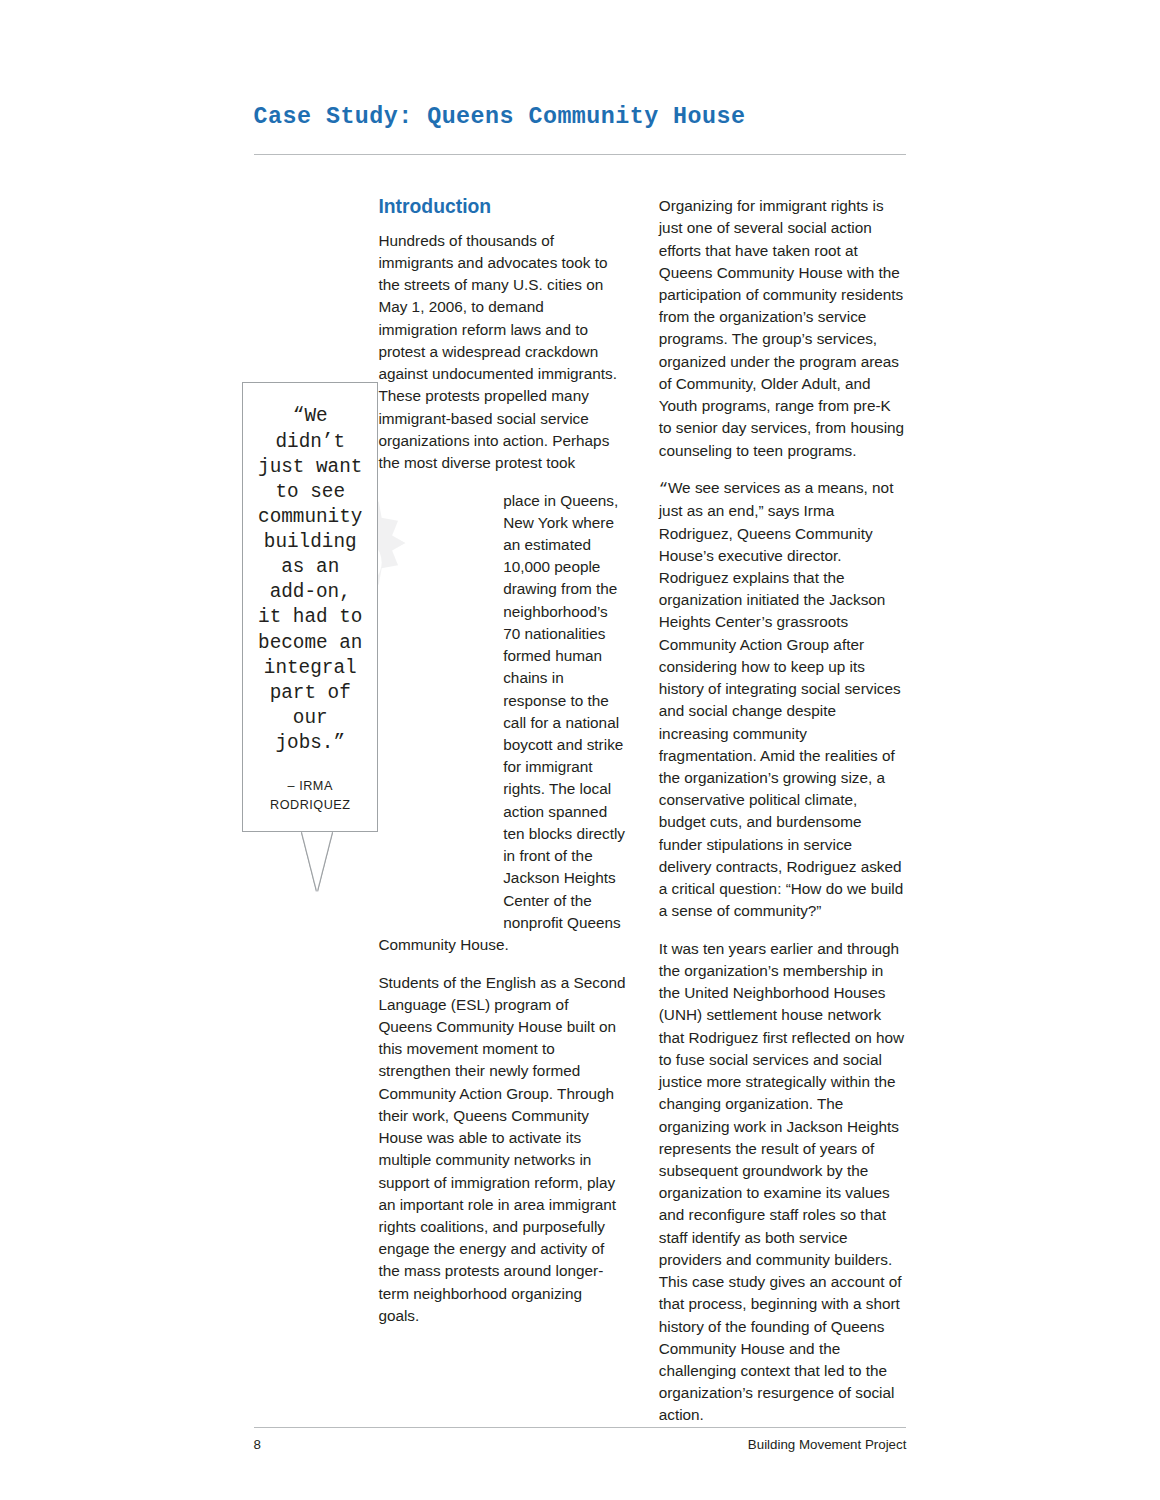Case Study: Queens Community House
“We didn’t just want to see community building as an add-on, it had to become an integral part of our jobs.”
– IRMA RODRIQUEZ
C
Introduction
Hundreds of thousands of immigrants and advocates took to the streets of many U.S. cities on May 1, 2006, to demand immigration reform laws and to protest a widespread crackdown against undocumented immigrants. These protests propelled many immigrant-based social service organizations into action. Perhaps the most diverse protest took
place in Queens, New York where an estimated 10,000 people drawing from the neighborhood’s 70 nationalities formed human chains in response to the call for a national boycott and strike for immigrant rights. The local action spanned ten blocks directly in front of the Jackson Heights Center of the nonprofit Queens Community House.
Students of the English as a Second Language (ESL) program of Queens Community House built on this movement moment to strengthen their newly formed Community Action Group. Through their work, Queens Community House was able to activate its multiple community networks in support of immigration reform, play an important role in area immigrant rights coalitions, and purposefully engage the energy and activity of the mass protests around longer-term neighborhood organizing goals.
Organizing for immigrant rights is just one of several social action efforts that have taken root at Queens Community House with the participation of community residents from the organization’s service programs. The group’s services, organized under the program areas of Community, Older Adult, and Youth programs, range from pre-K to senior day services, from housing counseling to teen programs.
“We see services as a means, not just as an end,” says Irma Rodriguez, Queens Community House’s executive director. Rodriguez explains that the organization initiated the Jackson Heights Center’s grassroots Community Action Group after considering how to keep up its history of integrating social services and social change despite increasing community fragmentation. Amid the realities of the organization’s growing size, a conservative political climate, budget cuts, and burdensome funder stipulations in service delivery contracts, Rodriguez asked a critical question: “How do we build a sense of community?”
It was ten years earlier and through the organization’s membership in the United Neighborhood Houses (UNH) settlement house network that Rodriguez first reflected on how to fuse social services and social justice more strategically within the changing organization. The organizing work in Jackson Heights represents the result of years of subsequent groundwork by the organization to examine its values and reconfigure staff roles so that staff identify as both service providers and community builders. This case study gives an account of that process, beginning with a short history of the founding of Queens Community House and the challenging context that led to the organization’s resurgence of social action.
8 Building Movement Project